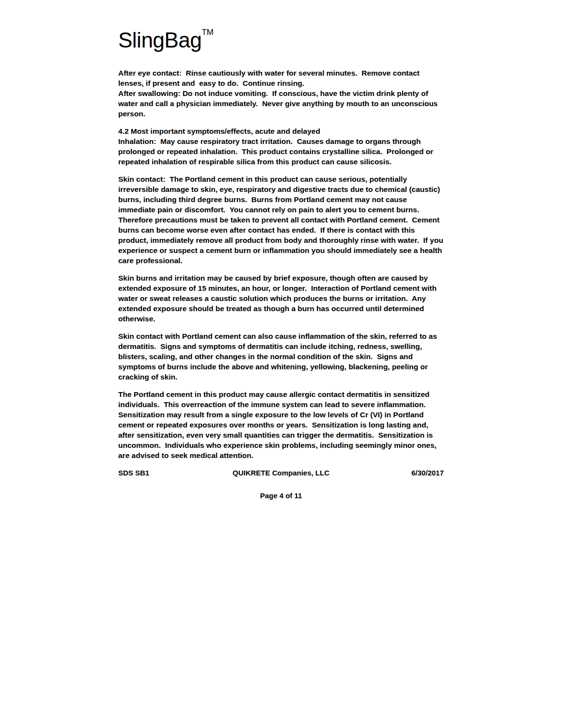SlingBagTM
After eye contact: Rinse cautiously with water for several minutes. Remove contact lenses, if present and easy to do. Continue rinsing.
After swallowing: Do not induce vomiting. If conscious, have the victim drink plenty of water and call a physician immediately. Never give anything by mouth to an unconscious person.
4.2 Most important symptoms/effects, acute and delayed
Inhalation: May cause respiratory tract irritation. Causes damage to organs through prolonged or repeated inhalation. This product contains crystalline silica. Prolonged or repeated inhalation of respirable silica from this product can cause silicosis.
Skin contact: The Portland cement in this product can cause serious, potentially irreversible damage to skin, eye, respiratory and digestive tracts due to chemical (caustic) burns, including third degree burns. Burns from Portland cement may not cause immediate pain or discomfort. You cannot rely on pain to alert you to cement burns. Therefore precautions must be taken to prevent all contact with Portland cement. Cement burns can become worse even after contact has ended. If there is contact with this product, immediately remove all product from body and thoroughly rinse with water. If you experience or suspect a cement burn or inflammation you should immediately see a health care professional.
Skin burns and irritation may be caused by brief exposure, though often are caused by extended exposure of 15 minutes, an hour, or longer. Interaction of Portland cement with water or sweat releases a caustic solution which produces the burns or irritation. Any extended exposure should be treated as though a burn has occurred until determined otherwise.
Skin contact with Portland cement can also cause inflammation of the skin, referred to as dermatitis. Signs and symptoms of dermatitis can include itching, redness, swelling, blisters, scaling, and other changes in the normal condition of the skin. Signs and symptoms of burns include the above and whitening, yellowing, blackening, peeling or cracking of skin.
The Portland cement in this product may cause allergic contact dermatitis in sensitized individuals. This overreaction of the immune system can lead to severe inflammation. Sensitization may result from a single exposure to the low levels of Cr (VI) in Portland cement or repeated exposures over months or years. Sensitization is long lasting and, after sensitization, even very small quantities can trigger the dermatitis. Sensitization is uncommon. Individuals who experience skin problems, including seemingly minor ones, are advised to seek medical attention.
SDS SB1
QUIKRETE Companies, LLC
6/30/2017
Page 4 of 11